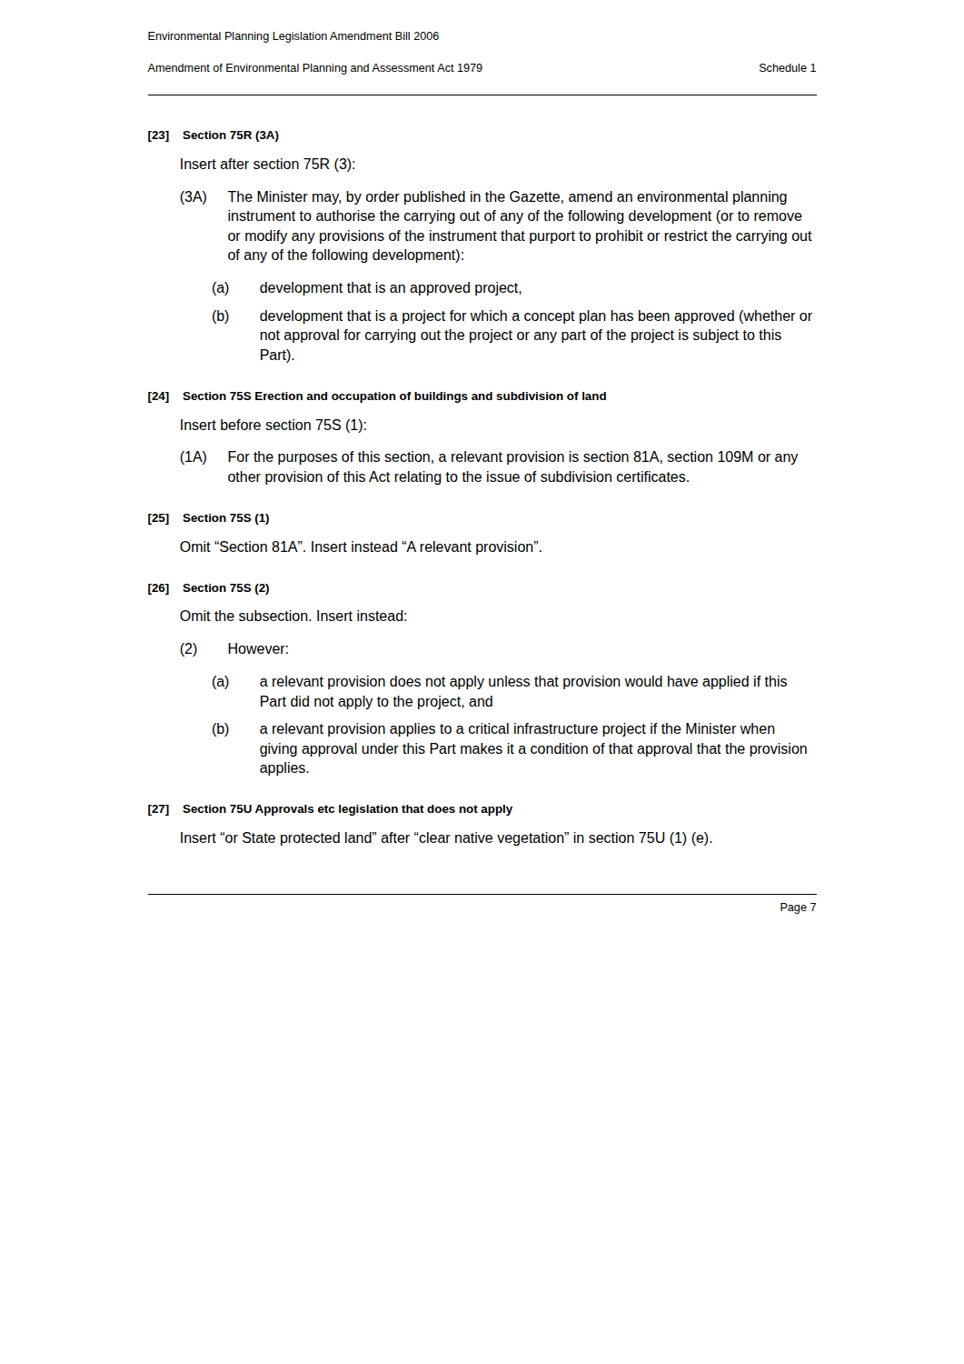Environmental Planning Legislation Amendment Bill 2006
Amendment of Environmental Planning and Assessment Act 1979 Schedule 1
[23] Section 75R (3A)
Insert after section 75R (3):
(3A) The Minister may, by order published in the Gazette, amend an environmental planning instrument to authorise the carrying out of any of the following development (or to remove or modify any provisions of the instrument that purport to prohibit or restrict the carrying out of any of the following development):
(a) development that is an approved project,
(b) development that is a project for which a concept plan has been approved (whether or not approval for carrying out the project or any part of the project is subject to this Part).
[24] Section 75S Erection and occupation of buildings and subdivision of land
Insert before section 75S (1):
(1A) For the purposes of this section, a relevant provision is section 81A, section 109M or any other provision of this Act relating to the issue of subdivision certificates.
[25] Section 75S (1)
Omit “Section 81A”. Insert instead “A relevant provision”.
[26] Section 75S (2)
Omit the subsection. Insert instead:
(2) However:
(a) a relevant provision does not apply unless that provision would have applied if this Part did not apply to the project, and
(b) a relevant provision applies to a critical infrastructure project if the Minister when giving approval under this Part makes it a condition of that approval that the provision applies.
[27] Section 75U Approvals etc legislation that does not apply
Insert “or State protected land” after “clear native vegetation” in section 75U (1) (e).
Page 7